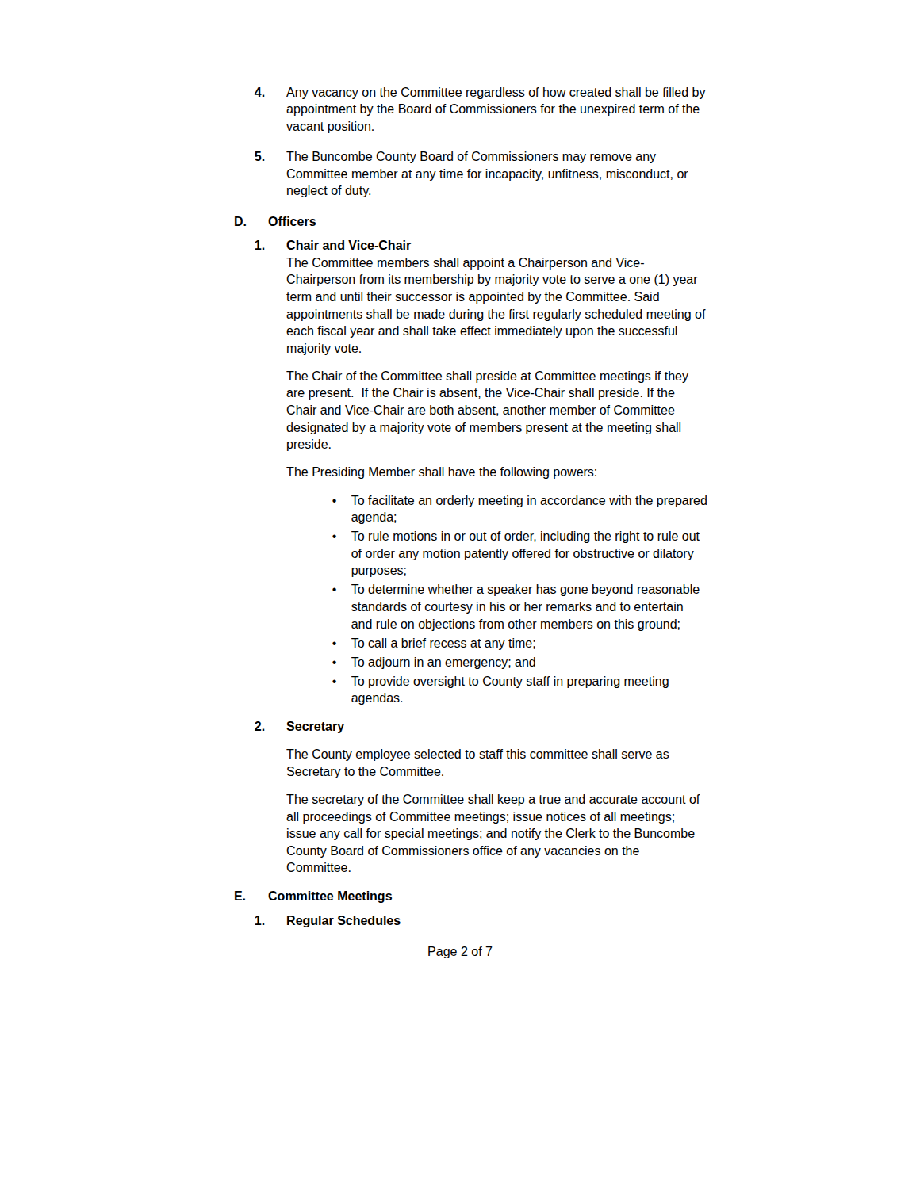4. Any vacancy on the Committee regardless of how created shall be filled by appointment by the Board of Commissioners for the unexpired term of the vacant position.
5. The Buncombe County Board of Commissioners may remove any Committee member at any time for incapacity, unfitness, misconduct, or neglect of duty.
D. Officers
1. Chair and Vice-Chair
The Committee members shall appoint a Chairperson and Vice-Chairperson from its membership by majority vote to serve a one (1) year term and until their successor is appointed by the Committee. Said appointments shall be made during the first regularly scheduled meeting of each fiscal year and shall take effect immediately upon the successful majority vote.
The Chair of the Committee shall preside at Committee meetings if they are present. If the Chair is absent, the Vice-Chair shall preside. If the Chair and Vice-Chair are both absent, another member of Committee designated by a majority vote of members present at the meeting shall preside.
The Presiding Member shall have the following powers:
To facilitate an orderly meeting in accordance with the prepared agenda;
To rule motions in or out of order, including the right to rule out of order any motion patently offered for obstructive or dilatory purposes;
To determine whether a speaker has gone beyond reasonable standards of courtesy in his or her remarks and to entertain and rule on objections from other members on this ground;
To call a brief recess at any time;
To adjourn in an emergency; and
To provide oversight to County staff in preparing meeting agendas.
2. Secretary
The County employee selected to staff this committee shall serve as Secretary to the Committee.
The secretary of the Committee shall keep a true and accurate account of all proceedings of Committee meetings; issue notices of all meetings; issue any call for special meetings; and notify the Clerk to the Buncombe County Board of Commissioners office of any vacancies on the Committee.
E. Committee Meetings
1. Regular Schedules
Page 2 of 7